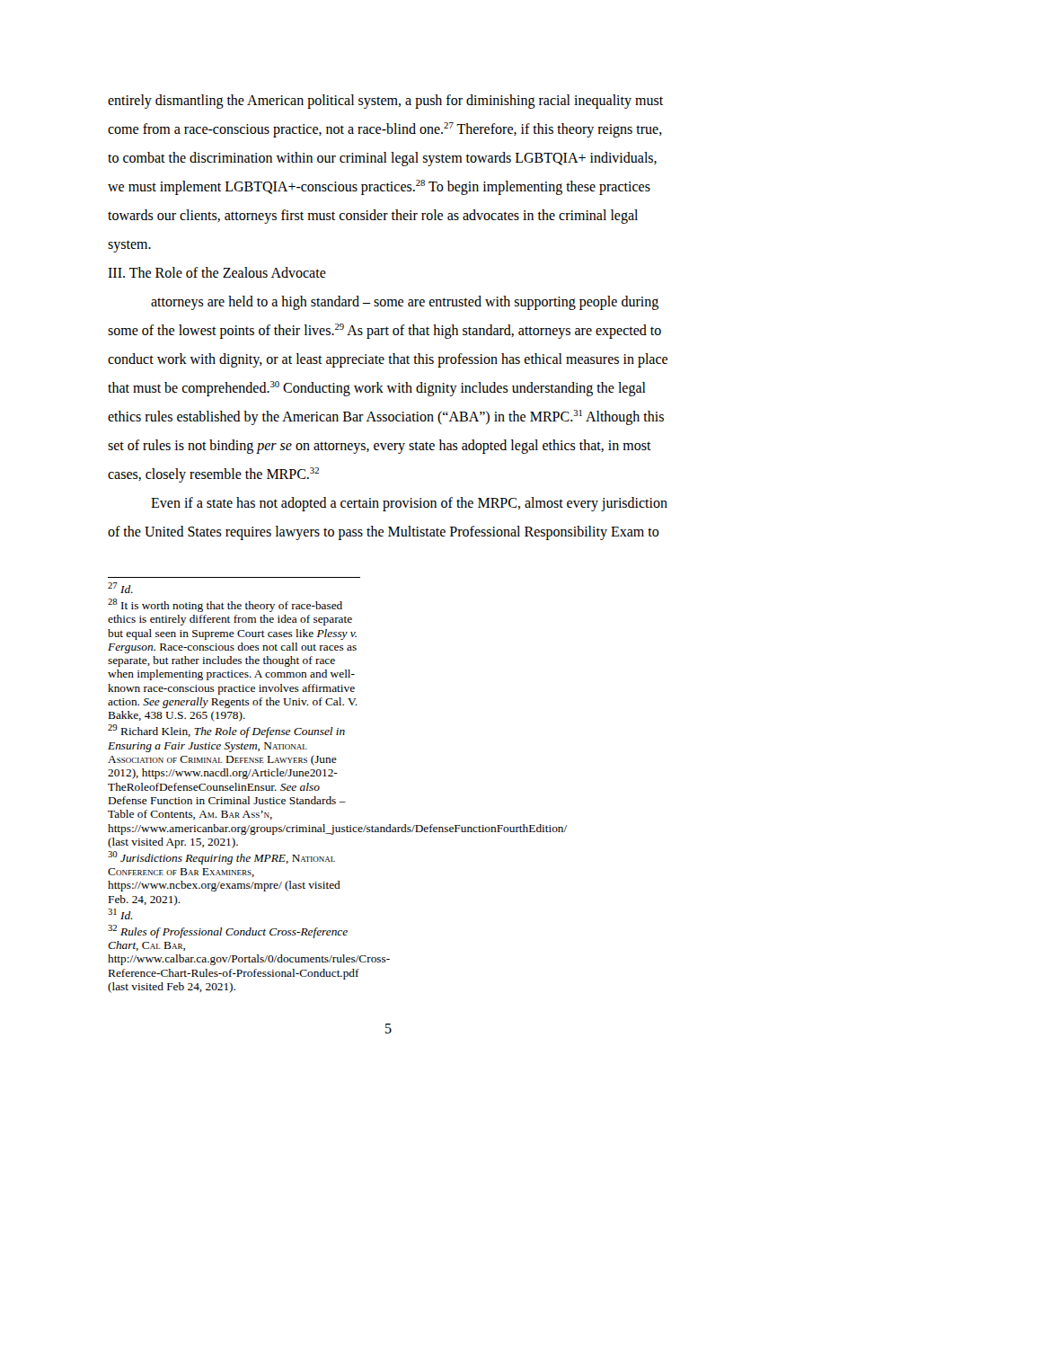entirely dismantling the American political system, a push for diminishing racial inequality must come from a race-conscious practice, not a race-blind one.27 Therefore, if this theory reigns true, to combat the discrimination within our criminal legal system towards LGBTQIA+ individuals, we must implement LGBTQIA+-conscious practices.28 To begin implementing these practices towards our clients, attorneys first must consider their role as advocates in the criminal legal system.
III. The Role of the Zealous Advocate
attorneys are held to a high standard – some are entrusted with supporting people during some of the lowest points of their lives.29 As part of that high standard, attorneys are expected to conduct work with dignity, or at least appreciate that this profession has ethical measures in place that must be comprehended.30 Conducting work with dignity includes understanding the legal ethics rules established by the American Bar Association (“ABA”) in the MRPC.31 Although this set of rules is not binding per se on attorneys, every state has adopted legal ethics that, in most cases, closely resemble the MRPC.32
Even if a state has not adopted a certain provision of the MRPC, almost every jurisdiction of the United States requires lawyers to pass the Multistate Professional Responsibility Exam to
27 Id.
28 It is worth noting that the theory of race-based ethics is entirely different from the idea of separate but equal seen in Supreme Court cases like Plessy v. Ferguson. Race-conscious does not call out races as separate, but rather includes the thought of race when implementing practices. A common and well-known race-conscious practice involves affirmative action. See generally Regents of the Univ. of Cal. V. Bakke, 438 U.S. 265 (1978).
29 Richard Klein, The Role of Defense Counsel in Ensuring a Fair Justice System, National Association of Criminal Defense Lawyers (June 2012), https://www.nacdl.org/Article/June2012-TheRoleofDefenseCounselinEnsur. See also Defense Function in Criminal Justice Standards – Table of Contents, Am. Bar Ass’n, https://www.americanbar.org/groups/criminal_justice/standards/DefenseFunctionFourthEdition/ (last visited Apr. 15, 2021).
30 Jurisdictions Requiring the MPRE, National Conference of Bar Examiners, https://www.ncbex.org/exams/mpre/ (last visited Feb. 24, 2021).
31 Id.
32 Rules of Professional Conduct Cross-Reference Chart, Cal Bar, http://www.calbar.ca.gov/Portals/0/documents/rules/Cross-Reference-Chart-Rules-of-Professional-Conduct.pdf (last visited Feb 24, 2021).
5